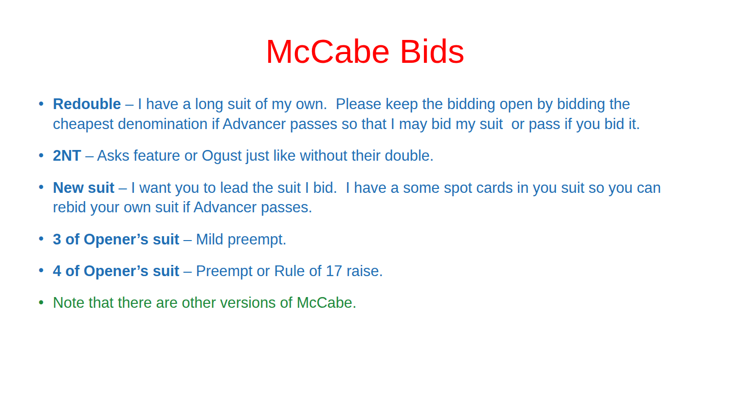McCabe Bids
Redouble – I have a long suit of my own. Please keep the bidding open by bidding the cheapest denomination if Advancer passes so that I may bid my suit or pass if you bid it.
2NT – Asks feature or Ogust just like without their double.
New suit – I want you to lead the suit I bid. I have a some spot cards in you suit so you can rebid your own suit if Advancer passes.
3 of Opener’s suit – Mild preempt.
4 of Opener’s suit – Preempt or Rule of 17 raise.
Note that there are other versions of McCabe.